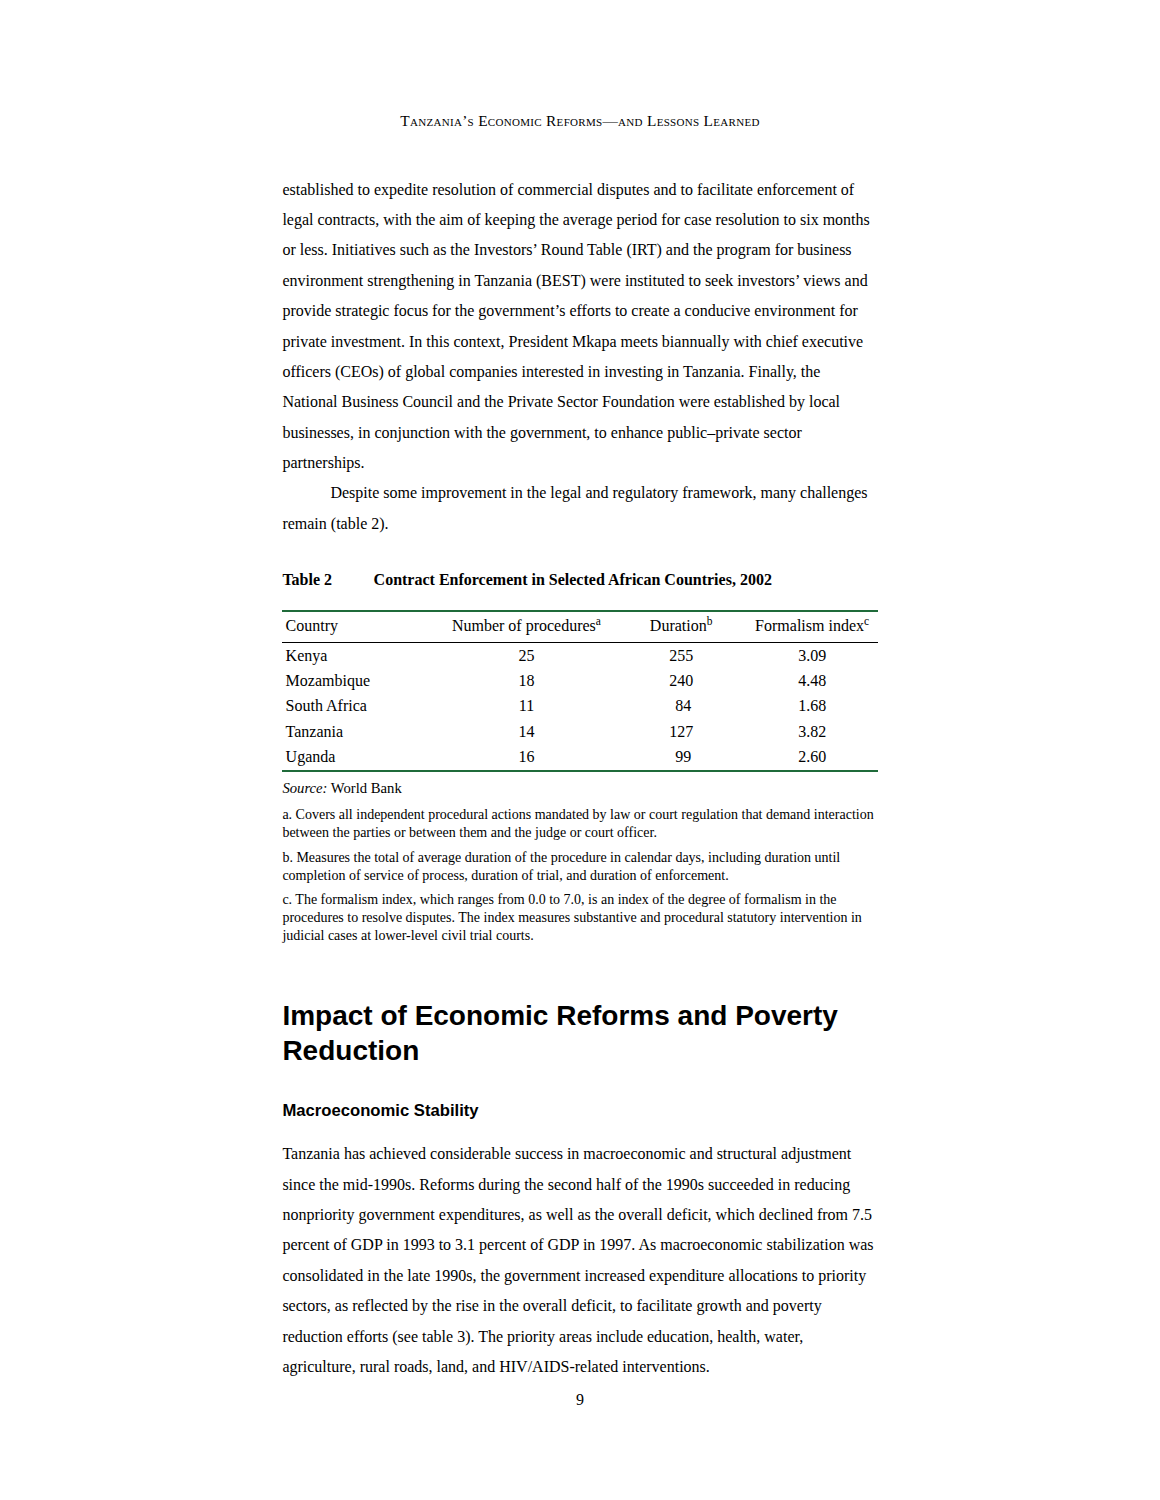Tanzania’s Economic Reforms—and Lessons Learned
established to expedite resolution of commercial disputes and to facilitate enforcement of legal contracts, with the aim of keeping the average period for case resolution to six months or less. Initiatives such as the Investors’ Round Table (IRT) and the program for business environment strengthening in Tanzania (BEST) were instituted to seek investors’ views and provide strategic focus for the government’s efforts to create a conducive environment for private investment. In this context, President Mkapa meets biannually with chief executive officers (CEOs) of global companies interested in investing in Tanzania. Finally, the National Business Council and the Private Sector Foundation were established by local businesses, in conjunction with the government, to enhance public–private sector partnerships.
Despite some improvement in the legal and regulatory framework, many challenges remain (table 2).
Table 2 Contract Enforcement in Selected African Countries, 2002
| Country | Number of procedures a | Duration b | Formalism index c |
| --- | --- | --- | --- |
| Kenya | 25 | 255 | 3.09 |
| Mozambique | 18 | 240 | 4.48 |
| South Africa | 11 | 84 | 1.68 |
| Tanzania | 14 | 127 | 3.82 |
| Uganda | 16 | 99 | 2.60 |
Source: World Bank
a. Covers all independent procedural actions mandated by law or court regulation that demand interaction between the parties or between them and the judge or court officer.
b. Measures the total of average duration of the procedure in calendar days, including duration until completion of service of process, duration of trial, and duration of enforcement.
c. The formalism index, which ranges from 0.0 to 7.0, is an index of the degree of formalism in the procedures to resolve disputes. The index measures substantive and procedural statutory intervention in judicial cases at lower-level civil trial courts.
Impact of Economic Reforms and Poverty Reduction
Macroeconomic Stability
Tanzania has achieved considerable success in macroeconomic and structural adjustment since the mid-1990s. Reforms during the second half of the 1990s succeeded in reducing nonpriority government expenditures, as well as the overall deficit, which declined from 7.5 percent of GDP in 1993 to 3.1 percent of GDP in 1997. As macroeconomic stabilization was consolidated in the late 1990s, the government increased expenditure allocations to priority sectors, as reflected by the rise in the overall deficit, to facilitate growth and poverty reduction efforts (see table 3). The priority areas include education, health, water, agriculture, rural roads, land, and HIV/AIDS-related interventions.
9